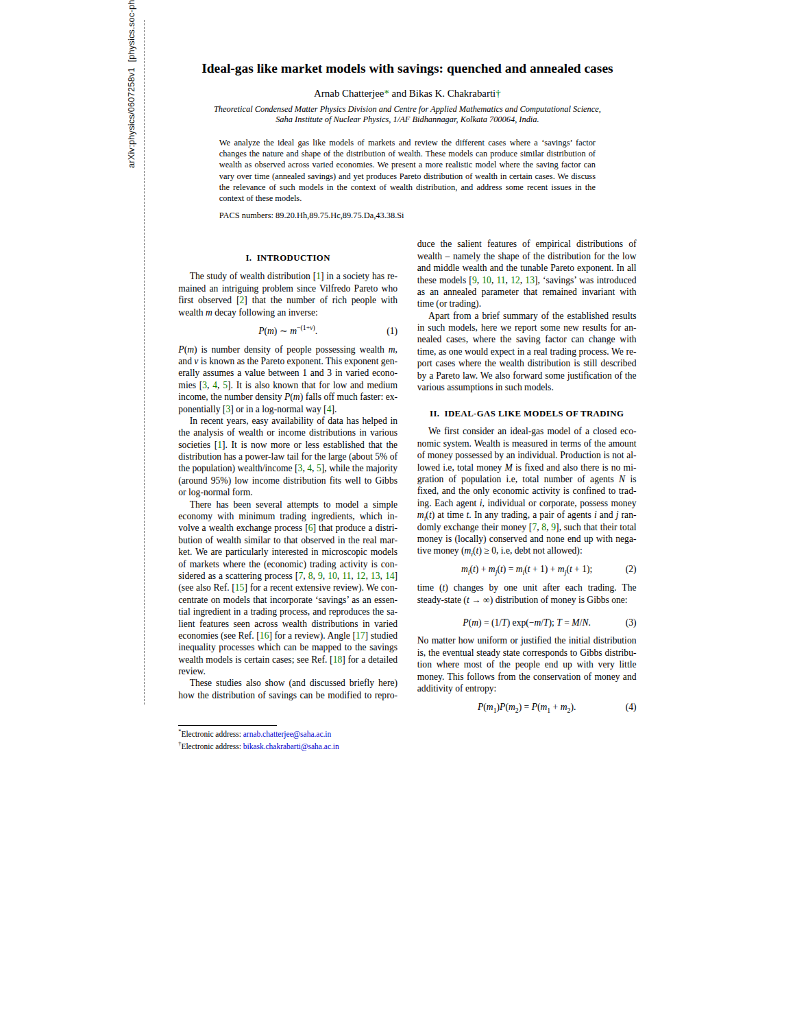arXiv:physics/0607258v1 [physics.soc-ph] 28 Jul 2006
Ideal-gas like market models with savings: quenched and annealed cases
Arnab Chatterjee* and Bikas K. Chakrabarti†
Theoretical Condensed Matter Physics Division and Centre for Applied Mathematics and Computational Science,
Saha Institute of Nuclear Physics, 1/AF Bidhannagar, Kolkata 700064, India.
We analyze the ideal gas like models of markets and review the different cases where a ‘savings’ factor changes the nature and shape of the distribution of wealth. These models can produce similar distribution of wealth as observed across varied economies. We present a more realistic model where the saving factor can vary over time (annealed savings) and yet produces Pareto distribution of wealth in certain cases. We discuss the relevance of such models in the context of wealth distribution, and address some recent issues in the context of these models.
PACS numbers: 89.20.Hh,89.75.Hc,89.75.Da,43.38.Si
I. Introduction
The study of wealth distribution [1] in a society has remained an intriguing problem since Vilfredo Pareto who first observed [2] that the number of rich people with wealth m decay following an inverse:
P(m) ∼ m−(1+ν). (1)
P(m) is number density of people possessing wealth m, and ν is known as the Pareto exponent. This exponent generally assumes a value between 1 and 3 in varied economies [3, 4, 5]. It is also known that for low and medium income, the number density P(m) falls off much faster: exponentially [3] or in a log-normal way [4].
In recent years, easy availability of data has helped in the analysis of wealth or income distributions in various societies [1]. It is now more or less established that the distribution has a power-law tail for the large (about 5% of the population) wealth/income [3, 4, 5], while the majority (around 95%) low income distribution fits well to Gibbs or log-normal form.
There has been several attempts to model a simple economy with minimum trading ingredients, which involve a wealth exchange process [6] that produce a distribution of wealth similar to that observed in the real market. We are particularly interested in microscopic models of markets where the (economic) trading activity is considered as a scattering process [7, 8, 9, 10, 11, 12, 13, 14] (see also Ref. [15] for a recent extensive review). We concentrate on models that incorporate ‘savings’ as an essential ingredient in a trading process, and reproduces the salient features seen across wealth distributions in varied economies (see Ref. [16] for a review). Angle [17] studied inequality processes which can be mapped to the savings wealth models is certain cases; see Ref. [18] for a detailed review.
These studies also show (and discussed briefly here) how the distribution of savings can be modified to reproduce the salient features of empirical distributions of wealth – namely the shape of the distribution for the low and middle wealth and the tunable Pareto exponent. In all these models [9, 10, 11, 12, 13], ‘savings’ was introduced as an annealed parameter that remained invariant with time (or trading).
Apart from a brief summary of the established results in such models, here we report some new results for annealed cases, where the saving factor can change with time, as one would expect in a real trading process. We report cases where the wealth distribution is still described by a Pareto law. We also forward some justification of the various assumptions in such models.
II. Ideal-gas like models of trading
We first consider an ideal-gas model of a closed economic system. Wealth is measured in terms of the amount of money possessed by an individual. Production is not allowed i.e, total money M is fixed and also there is no migration of population i.e, total number of agents N is fixed, and the only economic activity is confined to trading. Each agent i, individual or corporate, possess money mi(t) at time t. In any trading, a pair of agents i and j randomly exchange their money [7, 8, 9], such that their total money is (locally) conserved and none end up with negative money (mi(t) ≥ 0, i.e, debt not allowed):
mi(t) + mj(t) = mi(t + 1) + mj(t + 1); (2)
time (t) changes by one unit after each trading. The steady-state (t → ∞) distribution of money is Gibbs one:
P(m) = (1/T) exp(−m/T); T = M/N. (3)
No matter how uniform or justified the initial distribution is, the eventual steady state corresponds to Gibbs distribution where most of the people end up with very little money. This follows from the conservation of money and additivity of entropy:
P(m1)P(m2) = P(m1 + m2). (4)
*Electronic address: arnab.chatterjee@saha.ac.in
†Electronic address: bikask.chakrabarti@saha.ac.in